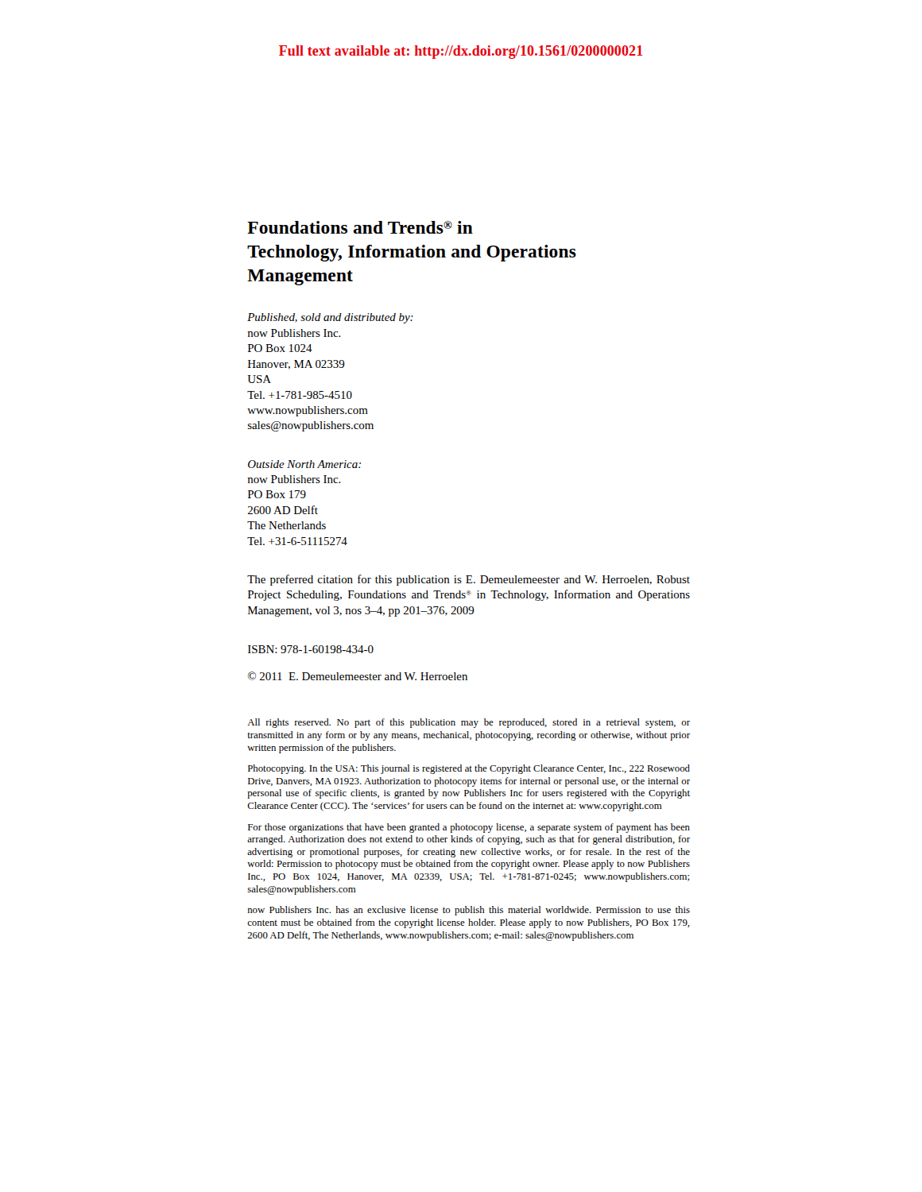Full text available at: http://dx.doi.org/10.1561/0200000021
Foundations and Trends® in
Technology, Information and Operations
Management
Published, sold and distributed by:
now Publishers Inc.
PO Box 1024
Hanover, MA 02339
USA
Tel. +1-781-985-4510
www.nowpublishers.com
sales@nowpublishers.com
Outside North America:
now Publishers Inc.
PO Box 179
2600 AD Delft
The Netherlands
Tel. +31-6-51115274
The preferred citation for this publication is E. Demeulemeester and W. Herroelen, Robust Project Scheduling, Foundations and Trends® in Technology, Information and Operations Management, vol 3, nos 3–4, pp 201–376, 2009
ISBN: 978-1-60198-434-0
© 2011 E. Demeulemeester and W. Herroelen
All rights reserved. No part of this publication may be reproduced, stored in a retrieval system, or transmitted in any form or by any means, mechanical, photocopying, recording or otherwise, without prior written permission of the publishers.
Photocopying. In the USA: This journal is registered at the Copyright Clearance Center, Inc., 222 Rosewood Drive, Danvers, MA 01923. Authorization to photocopy items for internal or personal use, or the internal or personal use of specific clients, is granted by now Publishers Inc for users registered with the Copyright Clearance Center (CCC). The ‘services’ for users can be found on the internet at: www.copyright.com
For those organizations that have been granted a photocopy license, a separate system of payment has been arranged. Authorization does not extend to other kinds of copying, such as that for general distribution, for advertising or promotional purposes, for creating new collective works, or for resale. In the rest of the world: Permission to photocopy must be obtained from the copyright owner. Please apply to now Publishers Inc., PO Box 1024, Hanover, MA 02339, USA; Tel. +1-781-871-0245; www.nowpublishers.com; sales@nowpublishers.com
now Publishers Inc. has an exclusive license to publish this material worldwide. Permission to use this content must be obtained from the copyright license holder. Please apply to now Publishers, PO Box 179, 2600 AD Delft, The Netherlands, www.nowpublishers.com; e-mail: sales@nowpublishers.com